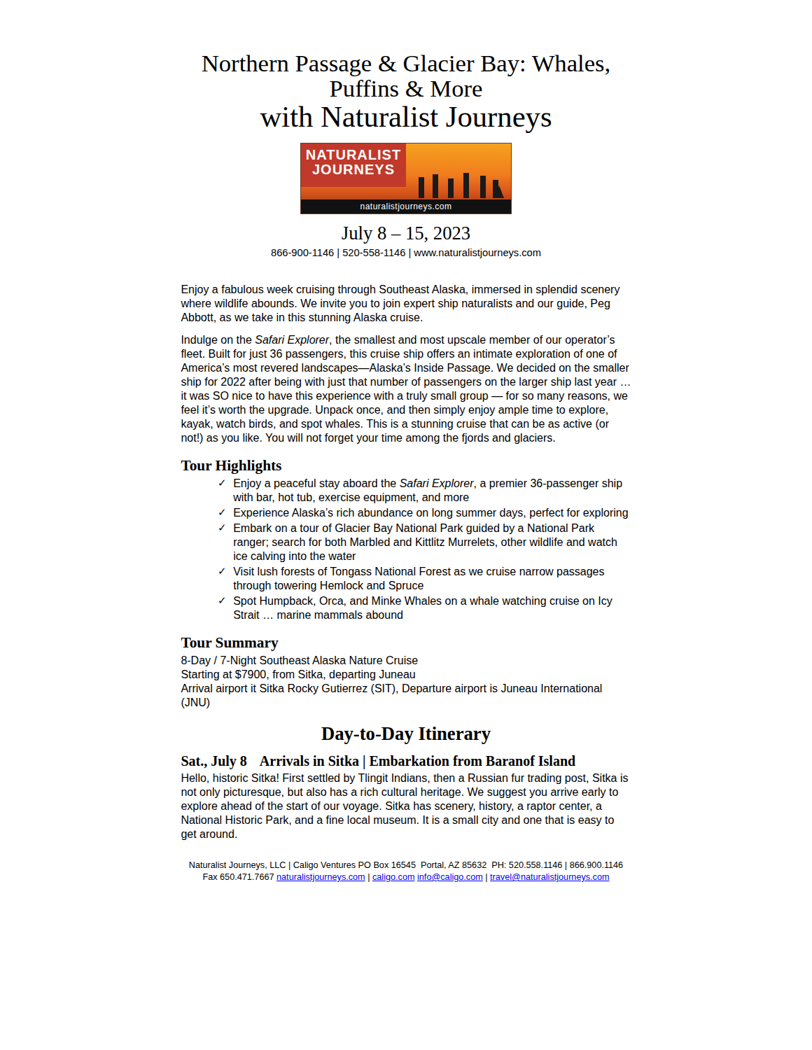Northern Passage & Glacier Bay: Whales, Puffins & More with Naturalist Journeys
NATURALIST JOURNEYS
naturalistjourneys.com
July 8 – 15, 2023
866-900-1146 | 520-558-1146 | www.naturalistjourneys.com
Enjoy a fabulous week cruising through Southeast Alaska, immersed in splendid scenery where wildlife abounds. We invite you to join expert ship naturalists and our guide, Peg Abbott, as we take in this stunning Alaska cruise.
Indulge on the Safari Explorer, the smallest and most upscale member of our operator’s fleet. Built for just 36 passengers, this cruise ship offers an intimate exploration of one of America’s most revered landscapes—Alaska’s Inside Passage. We decided on the smaller ship for 2022 after being with just that number of passengers on the larger ship last year … it was SO nice to have this experience with a truly small group — for so many reasons, we feel it’s worth the upgrade. Unpack once, and then simply enjoy ample time to explore, kayak, watch birds, and spot whales. This is a stunning cruise that can be as active (or not!) as you like. You will not forget your time among the fjords and glaciers.
Tour Highlights
Enjoy a peaceful stay aboard the Safari Explorer, a premier 36-passenger ship with bar, hot tub, exercise equipment, and more
Experience Alaska’s rich abundance on long summer days, perfect for exploring
Embark on a tour of Glacier Bay National Park guided by a National Park ranger; search for both Marbled and Kittlitz Murrelets, other wildlife and watch ice calving into the water
Visit lush forests of Tongass National Forest as we cruise narrow passages through towering Hemlock and Spruce
Spot Humpback, Orca, and Minke Whales on a whale watching cruise on Icy Strait … marine mammals abound
Tour Summary
8-Day / 7-Night Southeast Alaska Nature Cruise
Starting at $7900, from Sitka, departing Juneau
Arrival airport it Sitka Rocky Gutierrez (SIT), Departure airport is Juneau International (JNU)
Day-to-Day Itinerary
Sat., July 8 Arrivals in Sitka | Embarkation from Baranof Island
Hello, historic Sitka! First settled by Tlingit Indians, then a Russian fur trading post, Sitka is not only picturesque, but also has a rich cultural heritage. We suggest you arrive early to explore ahead of the start of our voyage. Sitka has scenery, history, a raptor center, a National Historic Park, and a fine local museum. It is a small city and one that is easy to get around.
Naturalist Journeys, LLC | Caligo Ventures PO Box 16545 Portal, AZ 85632 PH: 520.558.1146 | 866.900.1146
Fax 650.471.7667 naturalistjourneys.com | caligo.com info@caligo.com | travel@naturalistjourneys.com